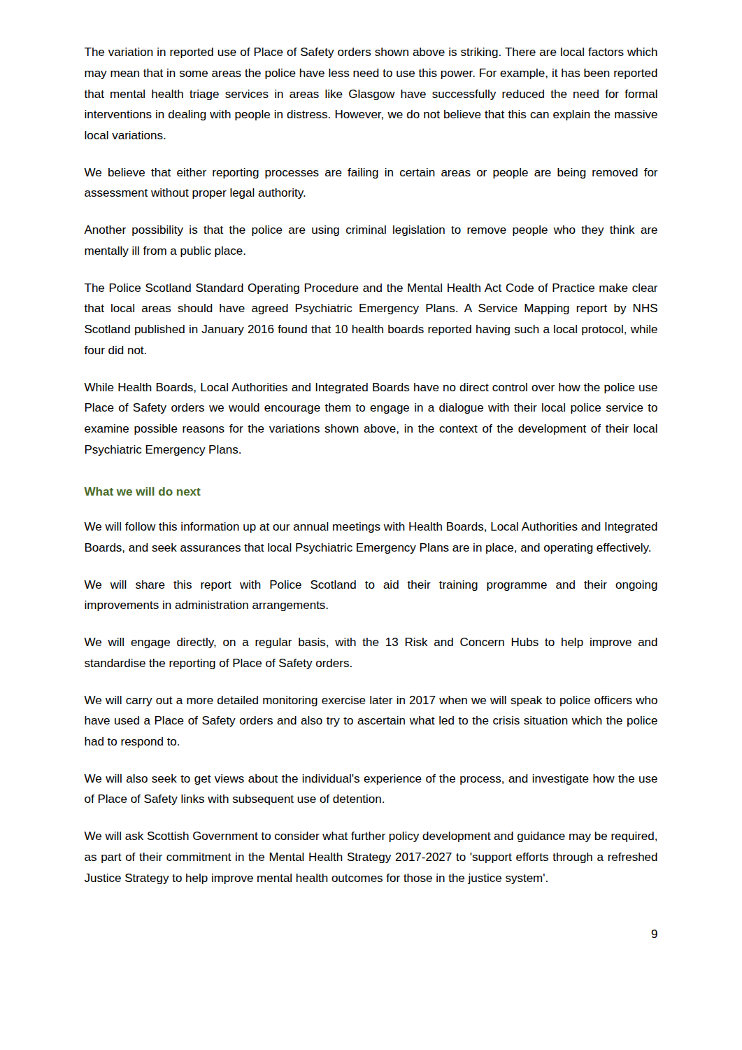The variation in reported use of Place of Safety orders shown above is striking. There are local factors which may mean that in some areas the police have less need to use this power. For example, it has been reported that mental health triage services in areas like Glasgow have successfully reduced the need for formal interventions in dealing with people in distress. However, we do not believe that this can explain the massive local variations.
We believe that either reporting processes are failing in certain areas or people are being removed for assessment without proper legal authority.
Another possibility is that the police are using criminal legislation to remove people who they think are mentally ill from a public place.
The Police Scotland Standard Operating Procedure and the Mental Health Act Code of Practice make clear that local areas should have agreed Psychiatric Emergency Plans. A Service Mapping report by NHS Scotland published in January 2016 found that 10 health boards reported having such a local protocol, while four did not.
While Health Boards, Local Authorities and Integrated Boards have no direct control over how the police use Place of Safety orders we would encourage them to engage in a dialogue with their local police service to examine possible reasons for the variations shown above, in the context of the development of their local Psychiatric Emergency Plans.
What we will do next
We will follow this information up at our annual meetings with Health Boards, Local Authorities and Integrated Boards, and seek assurances that local Psychiatric Emergency Plans are in place, and operating effectively.
We will share this report with Police Scotland to aid their training programme and their ongoing improvements in administration arrangements.
We will engage directly, on a regular basis, with the 13 Risk and Concern Hubs to help improve and standardise the reporting of Place of Safety orders.
We will carry out a more detailed monitoring exercise later in 2017 when we will speak to police officers who have used a Place of Safety orders and also try to ascertain what led to the crisis situation which the police had to respond to.
We will also seek to get views about the individual's experience of the process, and investigate how the use of Place of Safety links with subsequent use of detention.
We will ask Scottish Government to consider what further policy development and guidance may be required, as part of their commitment in the Mental Health Strategy 2017-2027 to 'support efforts through a refreshed Justice Strategy to help improve mental health outcomes for those in the justice system'.
9